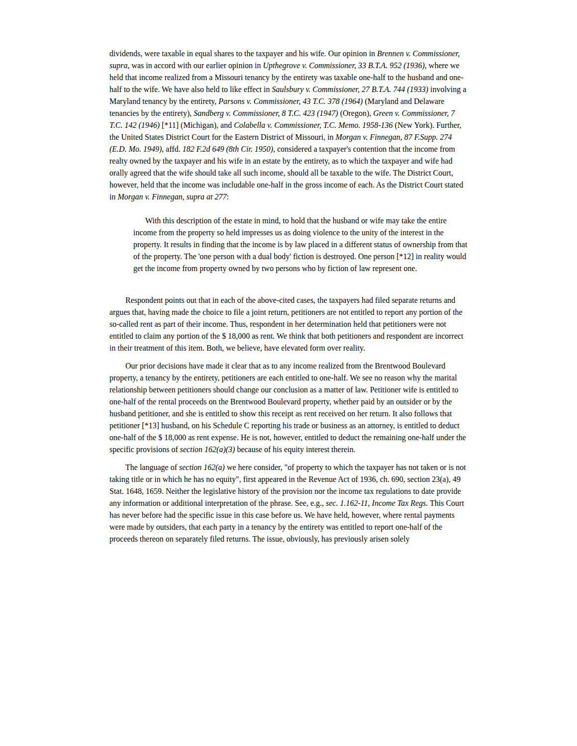dividends, were taxable in equal shares to the taxpayer and his wife. Our opinion in Brennen v. Commissioner, supra, was in accord with our earlier opinion in Upthegrove v. Commissioner, 33 B.T.A. 952 (1936), where we held that income realized from a Missouri tenancy by the entirety was taxable one-half to the husband and one-half to the wife. We have also held to like effect in Saulsbury v. Commissioner, 27 B.T.A. 744 (1933) involving a Maryland tenancy by the entirety, Parsons v. Commissioner, 43 T.C. 378 (1964) (Maryland and Delaware tenancies by the entirety), Sandberg v. Commissioner, 8 T.C. 423 (1947) (Oregon), Green v. Commissioner, 7 T.C. 142 (1946) [*11] (Michigan), and Colabella v. Commissioner, T.C. Memo. 1958-136 (New York). Further, the United States District Court for the Eastern District of Missouri, in Morgan v. Finnegan, 87 F.Supp. 274 (E.D. Mo. 1949), affd. 182 F.2d 649 (8th Cir. 1950), considered a taxpayer's contention that the income from realty owned by the taxpayer and his wife in an estate by the entirety, as to which the taxpayer and wife had orally agreed that the wife should take all such income, should all be taxable to the wife. The District Court, however, held that the income was includable one-half in the gross income of each. As the District Court stated in Morgan v. Finnegan, supra at 277:
With this description of the estate in mind, to hold that the husband or wife may take the entire income from the property so held impresses us as doing violence to the unity of the interest in the property. It results in finding that the income is by law placed in a different status of ownership from that of the property. The 'one person with a dual body' fiction is destroyed. One person [*12] in reality would get the income from property owned by two persons who by fiction of law represent one.
Respondent points out that in each of the above-cited cases, the taxpayers had filed separate returns and argues that, having made the choice to file a joint return, petitioners are not entitled to report any portion of the so-called rent as part of their income. Thus, respondent in her determination held that petitioners were not entitled to claim any portion of the $ 18,000 as rent. We think that both petitioners and respondent are incorrect in their treatment of this item. Both, we believe, have elevated form over reality.
Our prior decisions have made it clear that as to any income realized from the Brentwood Boulevard property, a tenancy by the entirety, petitioners are each entitled to one-half. We see no reason why the marital relationship between petitioners should change our conclusion as a matter of law. Petitioner wife is entitled to one-half of the rental proceeds on the Brentwood Boulevard property, whether paid by an outsider or by the husband petitioner, and she is entitled to show this receipt as rent received on her return. It also follows that petitioner [*13] husband, on his Schedule C reporting his trade or business as an attorney, is entitled to deduct one-half of the $ 18,000 as rent expense. He is not, however, entitled to deduct the remaining one-half under the specific provisions of section 162(a)(3) because of his equity interest therein.
The language of section 162(a) we here consider, "of property to which the taxpayer has not taken or is not taking title or in which he has no equity", first appeared in the Revenue Act of 1936, ch. 690, section 23(a), 49 Stat. 1648, 1659. Neither the legislative history of the provision nor the income tax regulations to date provide any information or additional interpretation of the phrase. See, e.g., sec. 1.162-11, Income Tax Regs. This Court has never before had the specific issue in this case before us. We have held, however, where rental payments were made by outsiders, that each party in a tenancy by the entirety was entitled to report one-half of the proceeds thereon on separately filed returns. The issue, obviously, has previously arisen solely